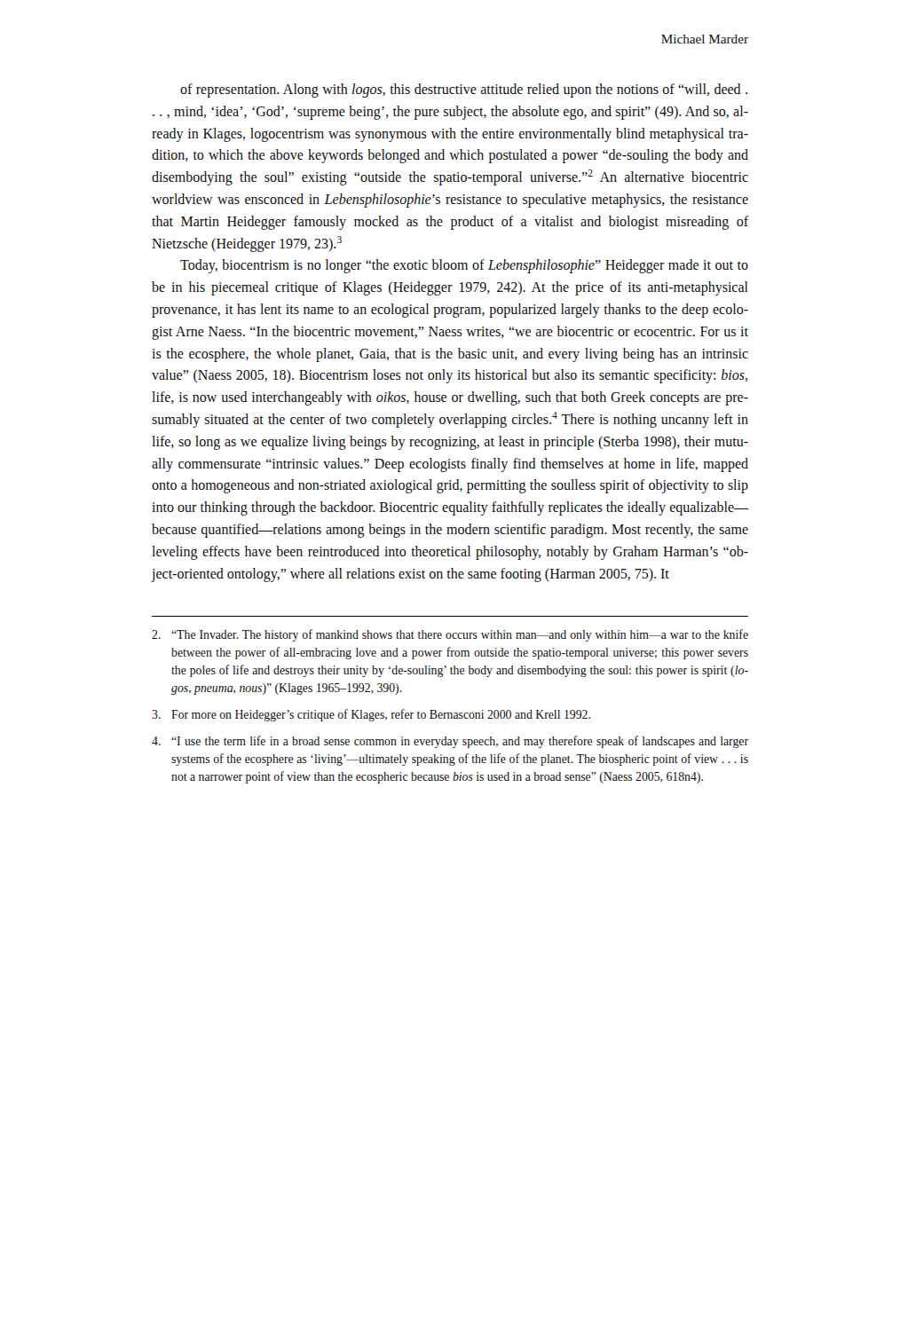Michael Marder
of representation. Along with logos, this destructive attitude relied upon the notions of “will, deed . . . , mind, ‘idea’, ‘God’, ‘supreme being’, the pure subject, the absolute ego, and spirit” (49). And so, already in Klages, logocentrism was synonymous with the entire environmentally blind metaphysical tradition, to which the above keywords belonged and which postulated a power “de-souling the body and disembodying the soul” existing “outside the spatio-temporal universe.”2 An alternative biocentric worldview was ensconced in Lebensphilosophie’s resistance to speculative metaphysics, the resistance that Martin Heidegger famously mocked as the product of a vitalist and biologist misreading of Nietzsche (Heidegger 1979, 23).3
Today, biocentrism is no longer “the exotic bloom of Lebensphilosophie” Heidegger made it out to be in his piecemeal critique of Klages (Heidegger 1979, 242). At the price of its anti-metaphysical provenance, it has lent its name to an ecological program, popularized largely thanks to the deep ecologist Arne Naess. “In the biocentric movement,” Naess writes, “we are biocentric or ecocentric. For us it is the ecosphere, the whole planet, Gaia, that is the basic unit, and every living being has an intrinsic value” (Naess 2005, 18). Biocentrism loses not only its historical but also its semantic specificity: bios, life, is now used interchangeably with oikos, house or dwelling, such that both Greek concepts are presumably situated at the center of two completely overlapping circles.4 There is nothing uncanny left in life, so long as we equalize living beings by recognizing, at least in principle (Sterba 1998), their mutually commensurate “intrinsic values.” Deep ecologists finally find themselves at home in life, mapped onto a homogeneous and non-striated axiological grid, permitting the soulless spirit of objectivity to slip into our thinking through the backdoor. Biocentric equality faithfully replicates the ideally equalizable—because quantified—relations among beings in the modern scientific paradigm. Most recently, the same leveling effects have been reintroduced into theoretical philosophy, notably by Graham Harman’s “object-oriented ontology,” where all relations exist on the same footing (Harman 2005, 75). It
2. “The Invader. The history of mankind shows that there occurs within man—and only within him—a war to the knife between the power of all-embracing love and a power from outside the spatio-temporal universe; this power severs the poles of life and destroys their unity by ‘de-souling’ the body and disembodying the soul: this power is spirit (logos, pneuma, nous)” (Klages 1965–1992, 390).
3. For more on Heidegger’s critique of Klages, refer to Bernasconi 2000 and Krell 1992.
4. “I use the term life in a broad sense common in everyday speech, and may therefore speak of landscapes and larger systems of the ecosphere as ‘living’—ultimately speaking of the life of the planet. The biospheric point of view . . . is not a narrower point of view than the ecospheric because bios is used in a broad sense” (Naess 2005, 618n4).